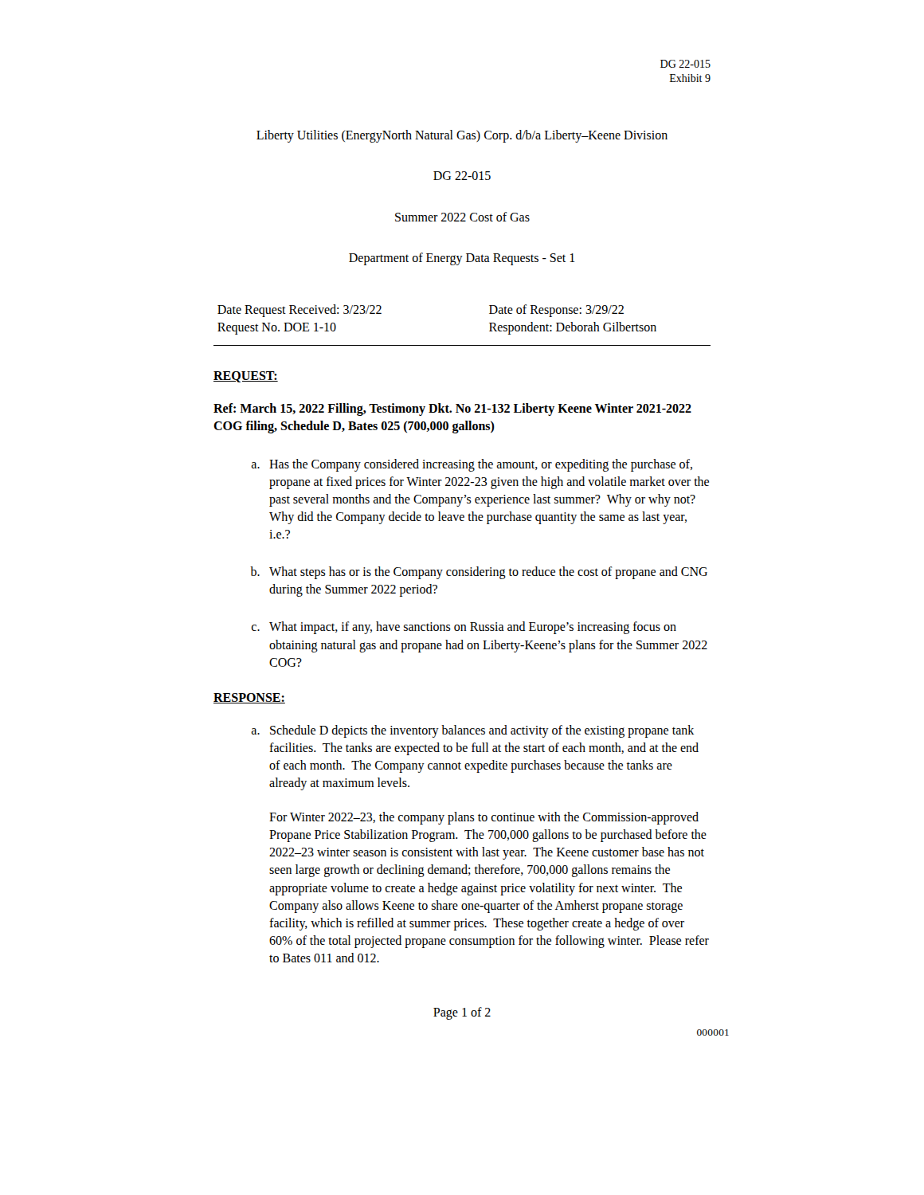DG 22-015
Exhibit 9
Liberty Utilities (EnergyNorth Natural Gas) Corp. d/b/a Liberty–Keene Division
DG 22-015
Summer 2022 Cost of Gas
Department of Energy Data Requests - Set 1
| Date Request Received: 3/23/22 | Date of Response: 3/29/22 |
| Request No. DOE 1-10 | Respondent: Deborah Gilbertson |
REQUEST:
Ref: March 15, 2022 Filling, Testimony Dkt. No 21-132 Liberty Keene Winter 2021-2022 COG filing, Schedule D, Bates 025 (700,000 gallons)
Has the Company considered increasing the amount, or expediting the purchase of, propane at fixed prices for Winter 2022-23 given the high and volatile market over the past several months and the Company’s experience last summer? Why or why not? Why did the Company decide to leave the purchase quantity the same as last year, i.e.?
What steps has or is the Company considering to reduce the cost of propane and CNG during the Summer 2022 period?
What impact, if any, have sanctions on Russia and Europe’s increasing focus on obtaining natural gas and propane had on Liberty-Keene’s plans for the Summer 2022 COG?
RESPONSE:
Schedule D depicts the inventory balances and activity of the existing propane tank facilities. The tanks are expected to be full at the start of each month, and at the end of each month. The Company cannot expedite purchases because the tanks are already at maximum levels.
For Winter 2022–23, the company plans to continue with the Commission-approved Propane Price Stabilization Program. The 700,000 gallons to be purchased before the 2022–23 winter season is consistent with last year. The Keene customer base has not seen large growth or declining demand; therefore, 700,000 gallons remains the appropriate volume to create a hedge against price volatility for next winter. The Company also allows Keene to share one-quarter of the Amherst propane storage facility, which is refilled at summer prices. These together create a hedge of over 60% of the total projected propane consumption for the following winter. Please refer to Bates 011 and 012.
Page 1 of 2
000001